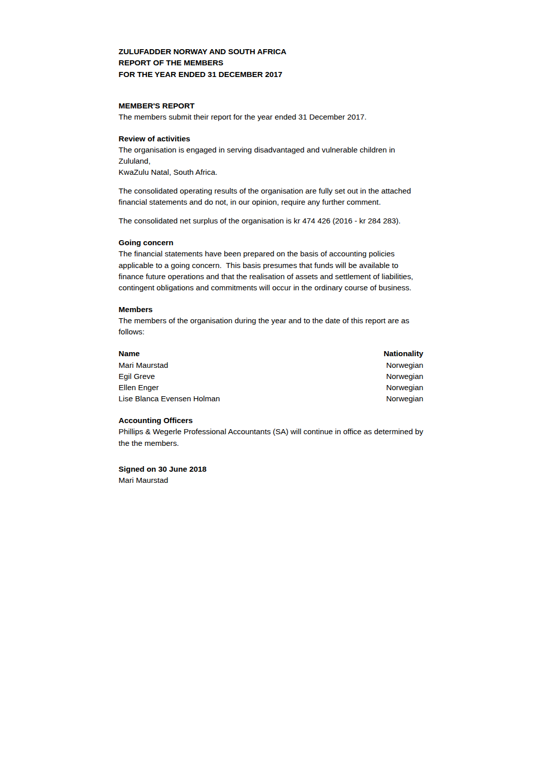ZULUFADDER NORWAY AND SOUTH AFRICA
REPORT OF THE MEMBERS
FOR THE YEAR ENDED 31 DECEMBER 2017
MEMBER'S REPORT
The members submit their report for the year ended 31 December 2017.
Review of activities
The organisation is engaged in serving disadvantaged and vulnerable children in Zululand,
KwaZulu Natal, South Africa.
The consolidated operating results of the organisation are fully set out in the attached financial statements and do not, in our opinion, require any further comment.
The consolidated net surplus of the organisation is kr 474 426 (2016 - kr 284 283).
Going concern
The financial statements have been prepared on the basis of accounting policies applicable to a going concern. This basis presumes that funds will be available to finance future operations and that the realisation of assets and settlement of liabilities, contingent obligations and commitments will occur in the ordinary course of business.
Members
The members of the organisation during the year and to the date of this report are as follows:
| Name | Nationality |
| --- | --- |
| Mari Maurstad | Norwegian |
| Egil Greve | Norwegian |
| Ellen Enger | Norwegian |
| Lise Blanca Evensen Holman | Norwegian |
Accounting Officers
Phillips & Wegerle Professional Accountants (SA) will continue in office as determined by the the members.
Signed on 30 June 2018
Mari Maurstad